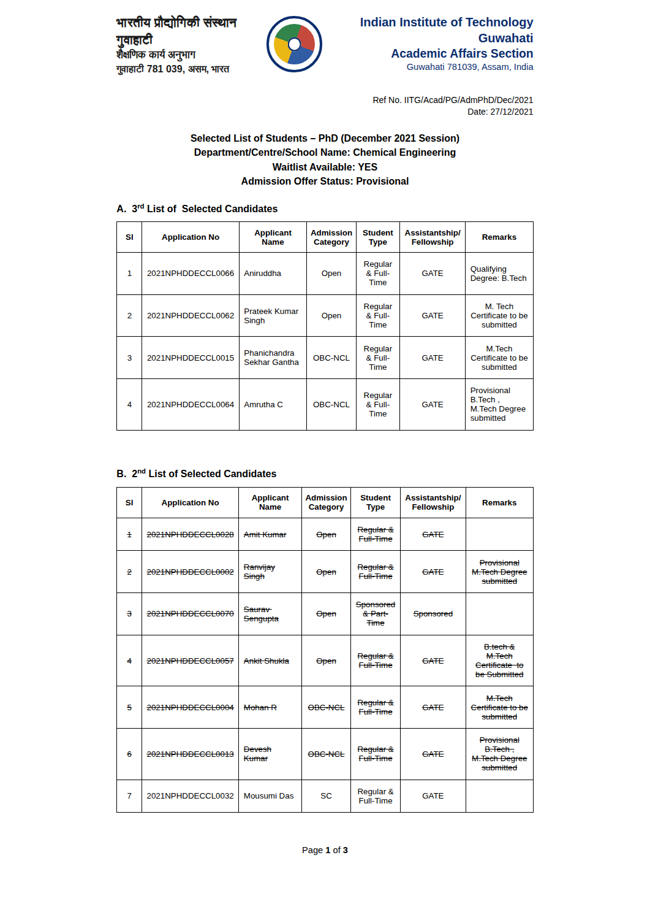भारतीय प्रौद्योगिकी संस्थान गुवाहाटी
शैक्षणिक कार्य अनुभाग
गुवाहाटी 781 039, असम, भारत
Indian Institute of Technology Guwahati
Academic Affairs Section
Guwahati 781039, Assam, India
Ref No. IITG/Acad/PG/AdmPhD/Dec/2021
Date: 27/12/2021
Selected List of Students – PhD (December 2021 Session)
Department/Centre/School Name: Chemical Engineering
Waitlist Available: YES
Admission Offer Status: Provisional
A. 3rd List of Selected Candidates
| Sl | Application No | Applicant Name | Admission Category | Student Type | Assistantship/ Fellowship | Remarks |
| --- | --- | --- | --- | --- | --- | --- |
| 1 | 2021NPHDDECCL0066 | Aniruddha | Open | Regular & Full-Time | GATE | Qualifying Degree: B.Tech |
| 2 | 2021NPHDDECCL0062 | Prateek Kumar Singh | Open | Regular & Full-Time | GATE | M. Tech Certificate to be submitted |
| 3 | 2021NPHDDECCL0015 | Phanichandra Sekhar Gantha | OBC-NCL | Regular & Full-Time | GATE | M.Tech Certificate to be submitted |
| 4 | 2021NPHDDECCL0064 | Amrutha C | OBC-NCL | Regular & Full-Time | GATE | Provisional B.Tech , M.Tech Degree submitted |
B. 2nd List of Selected Candidates
| Sl | Application No | Applicant Name | Admission Category | Student Type | Assistantship/ Fellowship | Remarks |
| --- | --- | --- | --- | --- | --- | --- |
| 1 | 2021NPHDDECCL0028 | Amit Kumar | Open | Regular & Full-Time | GATE | |
| 2 | 2021NPHDDECCL0002 | Ranvijay Singh | Open | Regular & Full-Time | GATE | Provisional M.Tech Degree submitted |
| 3 | 2021NPHDDECCL0070 | Saurav Sengupta | Open | Sponsored & Part-Time | Sponsored | |
| 4 | 2021NPHDDECCL0057 | Ankit Shukla | Open | Regular & Full-Time | GATE | B.tech & M.Tech Certificate to be Submitted |
| 5 | 2021NPHDDECCL0004 | Mohan R | OBC-NCL | Regular & Full-Time | GATE | M.Tech Certificate to be submitted |
| 6 | 2021NPHDDECCL0013 | Devesh Kumar | OBC-NCL | Regular & Full-Time | GATE | Provisional B.Tech , M.Tech Degree submitted |
| 7 | 2021NPHDDECCL0032 | Mousumi Das | SC | Regular & Full-Time | GATE | |
Page 1 of 3